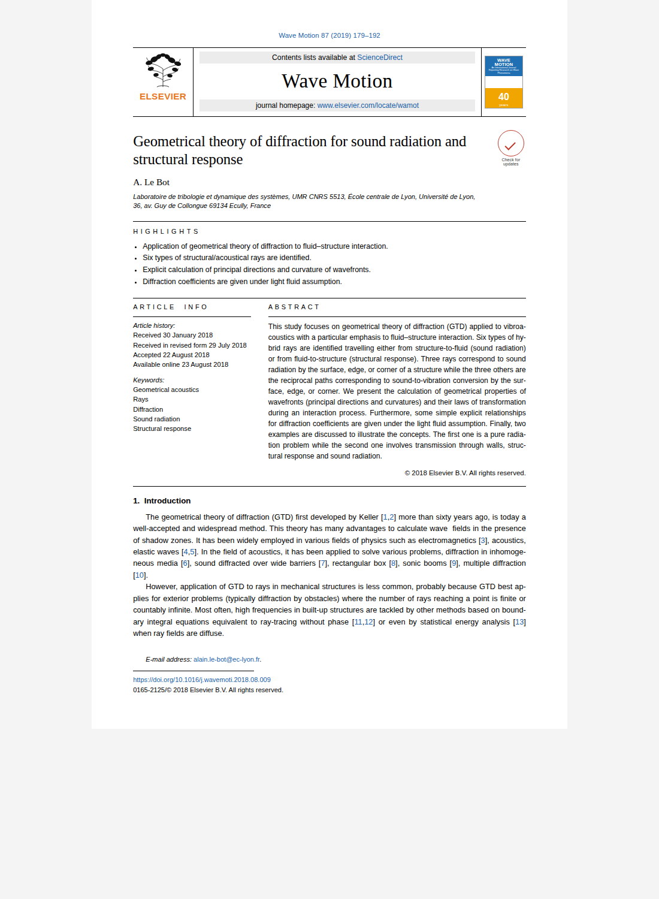Wave Motion 87 (2019) 179–192
ELSEVIER
Contents lists available at ScienceDirect
Wave Motion
journal homepage: www.elsevier.com/locate/wamot
WAVE
MOTION
An International Journal
Reporting Research on Wave Phenomena
40
years
Check for
updates
Geometrical theory of diffraction for sound radiation and
structural response
A. Le Bot
Laboratoire de tribologie et dynamique des systèmes, UMR CNRS 5513, École centrale de Lyon, Université de Lyon, 36, av. Guy de Collongue 69134 Ecully, France
Highlights
Application of geometrical theory of diffraction to fluid–structure interaction.
Six types of structural/acoustical rays are identified.
Explicit calculation of principal directions and curvature of wavefronts.
Diffraction coefficients are given under light fluid assumption.
Article info
Article history:
Received 30 January 2018
Received in revised form 29 July 2018
Accepted 22 August 2018
Available online 23 August 2018
Keywords:
Geometrical acoustics
Rays
Diffraction
Sound radiation
Structural response
Abstract
This study focuses on geometrical theory of diffraction (GTD) applied to vibroacoustics with a particular emphasis to fluid–structure interaction. Six types of hybrid rays are identified travelling either from structure-to-fluid (sound radiation) or from fluid-to-structure (structural response). Three rays correspond to sound radiation by the surface, edge, or corner of a structure while the three others are the reciprocal paths corresponding to sound-to-vibration conversion by the surface, edge, or corner. We present the calculation of geometrical properties of wavefronts (principal directions and curvatures) and their laws of transformation during an interaction process. Furthermore, some simple explicit relationships for diffraction coefficients are given under the light fluid assumption. Finally, two examples are discussed to illustrate the concepts. The first one is a pure radiation problem while the second one involves transmission through walls, structural response and sound radiation.
© 2018 Elsevier B.V. All rights reserved.
1. Introduction
The geometrical theory of diffraction (GTD) first developed by Keller [1,2] more than sixty years ago, is today a well-accepted and widespread method. This theory has many advantages to calculate wave fields in the presence of shadow zones. It has been widely employed in various fields of physics such as electromagnetics [3], acoustics, elastic waves [4,5]. In the field of acoustics, it has been applied to solve various problems, diffraction in inhomogeneous media [6], sound diffracted over wide barriers [7], rectangular box [8], sonic booms [9], multiple diffraction [10].
However, application of GTD to rays in mechanical structures is less common, probably because GTD best applies for exterior problems (typically diffraction by obstacles) where the number of rays reaching a point is finite or countably infinite. Most often, high frequencies in built-up structures are tackled by other methods based on boundary integral equations equivalent to ray-tracing without phase [11,12] or even by statistical energy analysis [13] when ray fields are diffuse.
E-mail address: alain.le-bot@ec-lyon.fr.
https://doi.org/10.1016/j.wavemoti.2018.08.009
0165-2125/© 2018 Elsevier B.V. All rights reserved.